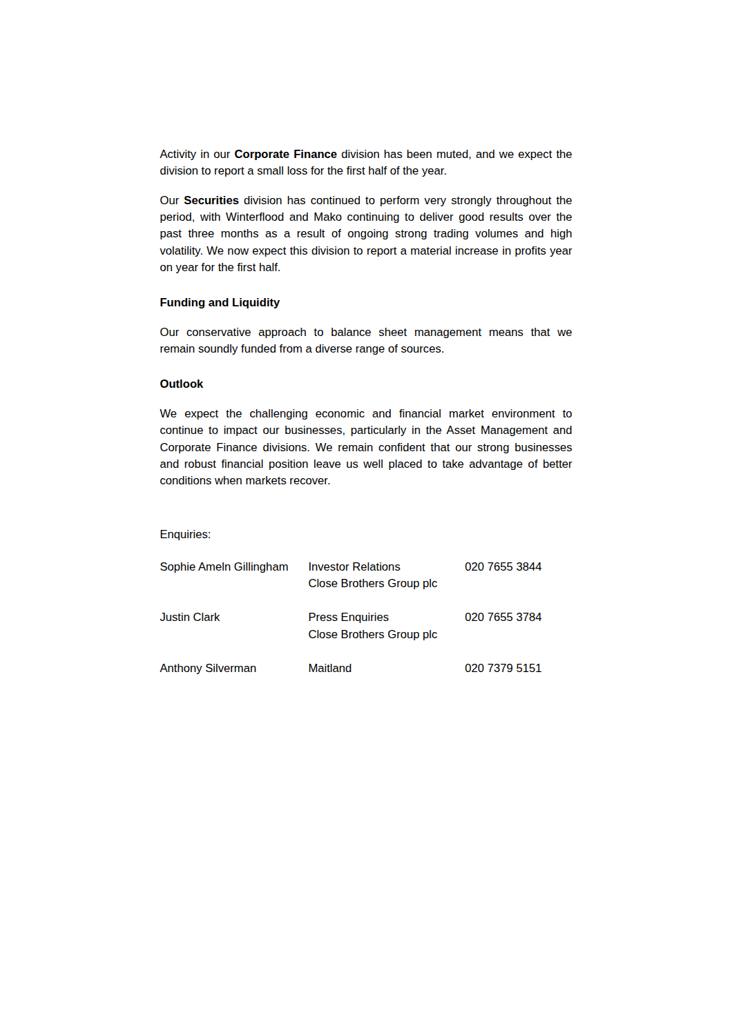Activity in our Corporate Finance division has been muted, and we expect the division to report a small loss for the first half of the year.
Our Securities division has continued to perform very strongly throughout the period, with Winterflood and Mako continuing to deliver good results over the past three months as a result of ongoing strong trading volumes and high volatility. We now expect this division to report a material increase in profits year on year for the first half.
Funding and Liquidity
Our conservative approach to balance sheet management means that we remain soundly funded from a diverse range of sources.
Outlook
We expect the challenging economic and financial market environment to continue to impact our businesses, particularly in the Asset Management and Corporate Finance divisions. We remain confident that our strong businesses and robust financial position leave us well placed to take advantage of better conditions when markets recover.
Enquiries:
| Sophie Ameln Gillingham | Investor Relations Close Brothers Group plc | 020 7655 3844 |
| Justin Clark | Press Enquiries Close Brothers Group plc | 020 7655 3784 |
| Anthony Silverman | Maitland | 020 7379 5151 |